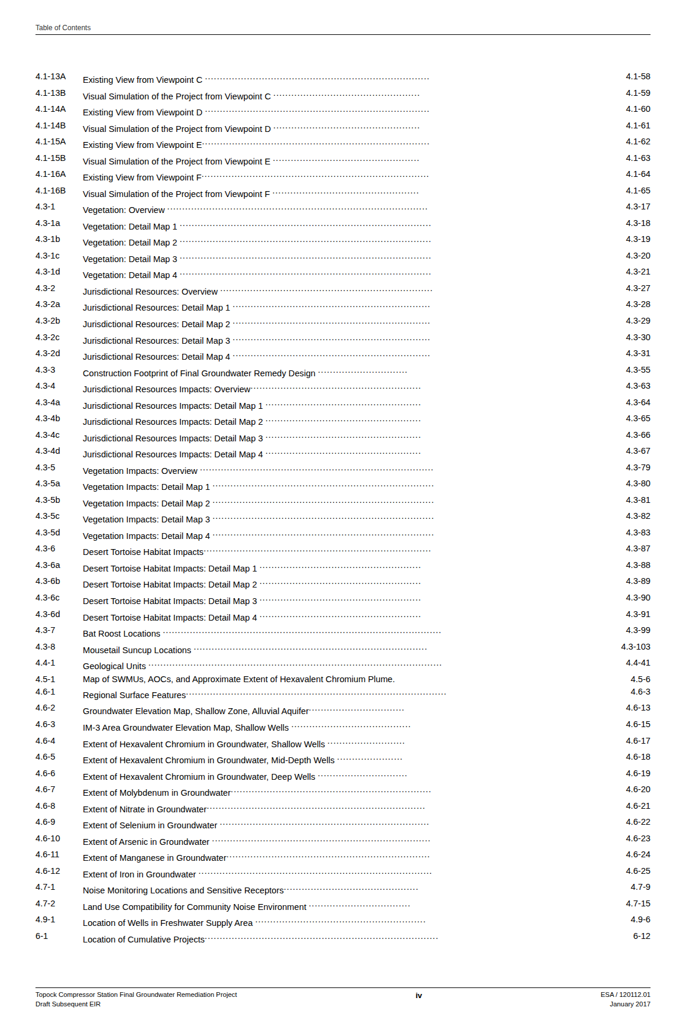Table of Contents
| 4.1-13A | Existing View from Viewpoint C ........................................................................... | 4.1-58 |
| 4.1-13B | Visual Simulation of the Project from Viewpoint C ................................................. | 4.1-59 |
| 4.1-14A | Existing View from Viewpoint D ........................................................................... | 4.1-60 |
| 4.1-14B | Visual Simulation of the Project from Viewpoint D ................................................. | 4.1-61 |
| 4.1-15A | Existing View from Viewpoint E ............................................................................ | 4.1-62 |
| 4.1-15B | Visual Simulation of the Project from Viewpoint E ................................................. | 4.1-63 |
| 4.1-16A | Existing View from Viewpoint F ............................................................................ | 4.1-64 |
| 4.1-16B | Visual Simulation of the Project from Viewpoint F ................................................. | 4.1-65 |
| 4.3-1 | Vegetation: Overview ....................................................................................... | 4.3-17 |
| 4.3-1a | Vegetation: Detail Map 1 .................................................................................... | 4.3-18 |
| 4.3-1b | Vegetation: Detail Map 2 .................................................................................... | 4.3-19 |
| 4.3-1c | Vegetation: Detail Map 3 .................................................................................... | 4.3-20 |
| 4.3-1d | Vegetation: Detail Map 4 .................................................................................... | 4.3-21 |
| 4.3-2 | Jurisdictional Resources: Overview ....................................................................... | 4.3-27 |
| 4.3-2a | Jurisdictional Resources: Detail Map 1 .................................................................. | 4.3-28 |
| 4.3-2b | Jurisdictional Resources: Detail Map 2 .................................................................. | 4.3-29 |
| 4.3-2c | Jurisdictional Resources: Detail Map 3 .................................................................. | 4.3-30 |
| 4.3-2d | Jurisdictional Resources: Detail Map 4 .................................................................. | 4.3-31 |
| 4.3-3 | Construction Footprint of Final Groundwater Remedy Design .............................. | 4.3-55 |
| 4.3-4 | Jurisdictional Resources Impacts: Overview ......................................................... | 4.3-63 |
| 4.3-4a | Jurisdictional Resources Impacts: Detail Map 1 .................................................... | 4.3-64 |
| 4.3-4b | Jurisdictional Resources Impacts: Detail Map 2 .................................................... | 4.3-65 |
| 4.3-4c | Jurisdictional Resources Impacts: Detail Map 3 .................................................... | 4.3-66 |
| 4.3-4d | Jurisdictional Resources Impacts: Detail Map 4 .................................................... | 4.3-67 |
| 4.3-5 | Vegetation Impacts: Overview .............................................................................. | 4.3-79 |
| 4.3-5a | Vegetation Impacts: Detail Map 1 .......................................................................... | 4.3-80 |
| 4.3-5b | Vegetation Impacts: Detail Map 2 .......................................................................... | 4.3-81 |
| 4.3-5c | Vegetation Impacts: Detail Map 3 .......................................................................... | 4.3-82 |
| 4.3-5d | Vegetation Impacts: Detail Map 4 .......................................................................... | 4.3-83 |
| 4.3-6 | Desert Tortoise Habitat Impacts ............................................................................ | 4.3-87 |
| 4.3-6a | Desert Tortoise Habitat Impacts: Detail Map 1 ...................................................... | 4.3-88 |
| 4.3-6b | Desert Tortoise Habitat Impacts: Detail Map 2 ...................................................... | 4.3-89 |
| 4.3-6c | Desert Tortoise Habitat Impacts: Detail Map 3 ...................................................... | 4.3-90 |
| 4.3-6d | Desert Tortoise Habitat Impacts: Detail Map 4 ...................................................... | 4.3-91 |
| 4.3-7 | Bat Roost Locations ............................................................................................. | 4.3-99 |
| 4.3-8 | Mousetail Suncup Locations .............................................................................. | 4.3-103 |
| 4.4-1 | Geological Units .................................................................................................. | 4.4-41 |
| 4.5-1 | Map of SWMUs, AOCs, and Approximate Extent of Hexavalent Chromium Plume. | 4.5-6 |
| 4.6-1 | Regional Surface Features ....................................................................................... | 4.6-3 |
| 4.6-2 | Groundwater Elevation Map, Shallow Zone, Alluvial Aquifer ................................ | 4.6-13 |
| 4.6-3 | IM-3 Area Groundwater Elevation Map, Shallow Wells ........................................ | 4.6-15 |
| 4.6-4 | Extent of Hexavalent Chromium in Groundwater, Shallow Wells .......................... | 4.6-17 |
| 4.6-5 | Extent of Hexavalent Chromium in Groundwater, Mid-Depth Wells ...................... | 4.6-18 |
| 4.6-6 | Extent of Hexavalent Chromium in Groundwater, Deep Wells .............................. | 4.6-19 |
| 4.6-7 | Extent of Molybdenum in Groundwater ................................................................... | 4.6-20 |
| 4.6-8 | Extent of Nitrate in Groundwater ......................................................................... | 4.6-21 |
| 4.6-9 | Extent of Selenium in Groundwater ...................................................................... | 4.6-22 |
| 4.6-10 | Extent of Arsenic in Groundwater ......................................................................... | 4.6-23 |
| 4.6-11 | Extent of Manganese in Groundwater .................................................................... | 4.6-24 |
| 4.6-12 | Extent of Iron in Groundwater .............................................................................. | 4.6-25 |
| 4.7-1 | Noise Monitoring Locations and Sensitive Receptors ............................................. | 4.7-9 |
| 4.7-2 | Land Use Compatibility for Community Noise Environment .................................. | 4.7-15 |
| 4.9-1 | Location of Wells in Freshwater Supply Area ......................................................... | 4.9-6 |
| 6-1 | Location of Cumulative Projects .............................................................................. | 6-12 |
Topock Compressor Station Final Groundwater Remediation Project
Draft Subsequent EIR
iv
ESA / 120112.01
January 2017